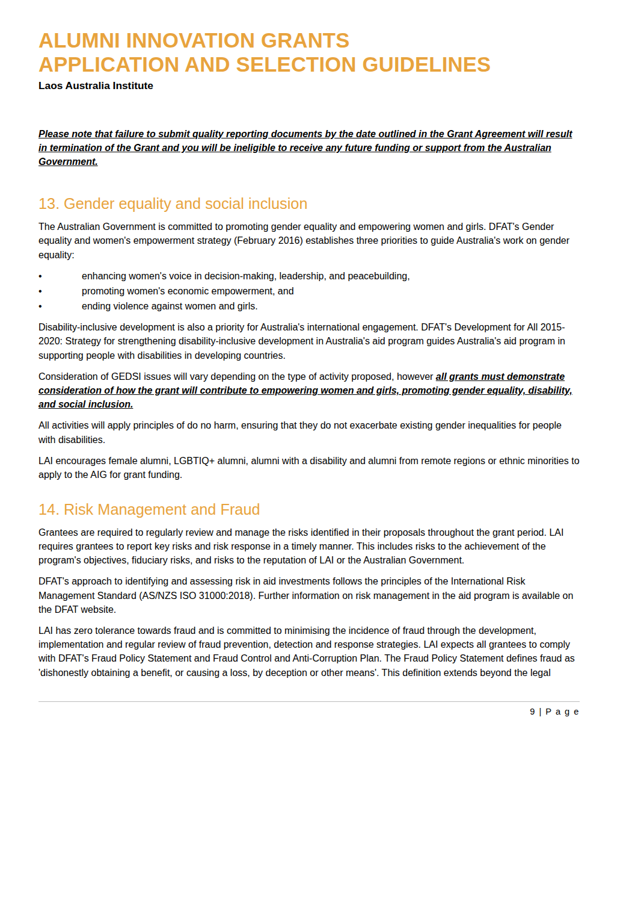ALUMNI INNOVATION GRANTS
APPLICATION AND SELECTION GUIDELINES
Laos Australia Institute
Please note that failure to submit quality reporting documents by the date outlined in the Grant Agreement will result in termination of the Grant and you will be ineligible to receive any future funding or support from the Australian Government.
13. Gender equality and social inclusion
The Australian Government is committed to promoting gender equality and empowering women and girls. DFAT's Gender equality and women's empowerment strategy (February 2016) establishes three priorities to guide Australia's work on gender equality:
enhancing women's voice in decision-making, leadership, and peacebuilding,
promoting women's economic empowerment, and
ending violence against women and girls.
Disability-inclusive development is also a priority for Australia's international engagement. DFAT's Development for All 2015-2020: Strategy for strengthening disability-inclusive development in Australia's aid program guides Australia's aid program in supporting people with disabilities in developing countries.
Consideration of GEDSI issues will vary depending on the type of activity proposed, however all grants must demonstrate consideration of how the grant will contribute to empowering women and girls, promoting gender equality, disability, and social inclusion.
All activities will apply principles of do no harm, ensuring that they do not exacerbate existing gender inequalities for people with disabilities.
LAI encourages female alumni, LGBTIQ+ alumni, alumni with a disability and alumni from remote regions or ethnic minorities to apply to the AIG for grant funding.
14. Risk Management and Fraud
Grantees are required to regularly review and manage the risks identified in their proposals throughout the grant period. LAI requires grantees to report key risks and risk response in a timely manner. This includes risks to the achievement of the program's objectives, fiduciary risks, and risks to the reputation of LAI or the Australian Government.
DFAT's approach to identifying and assessing risk in aid investments follows the principles of the International Risk Management Standard (AS/NZS ISO 31000:2018). Further information on risk management in the aid program is available on the DFAT website.
LAI has zero tolerance towards fraud and is committed to minimising the incidence of fraud through the development, implementation and regular review of fraud prevention, detection and response strategies. LAI expects all grantees to comply with DFAT's Fraud Policy Statement and Fraud Control and Anti-Corruption Plan. The Fraud Policy Statement defines fraud as 'dishonestly obtaining a benefit, or causing a loss, by deception or other means'. This definition extends beyond the legal
9 | P a g e